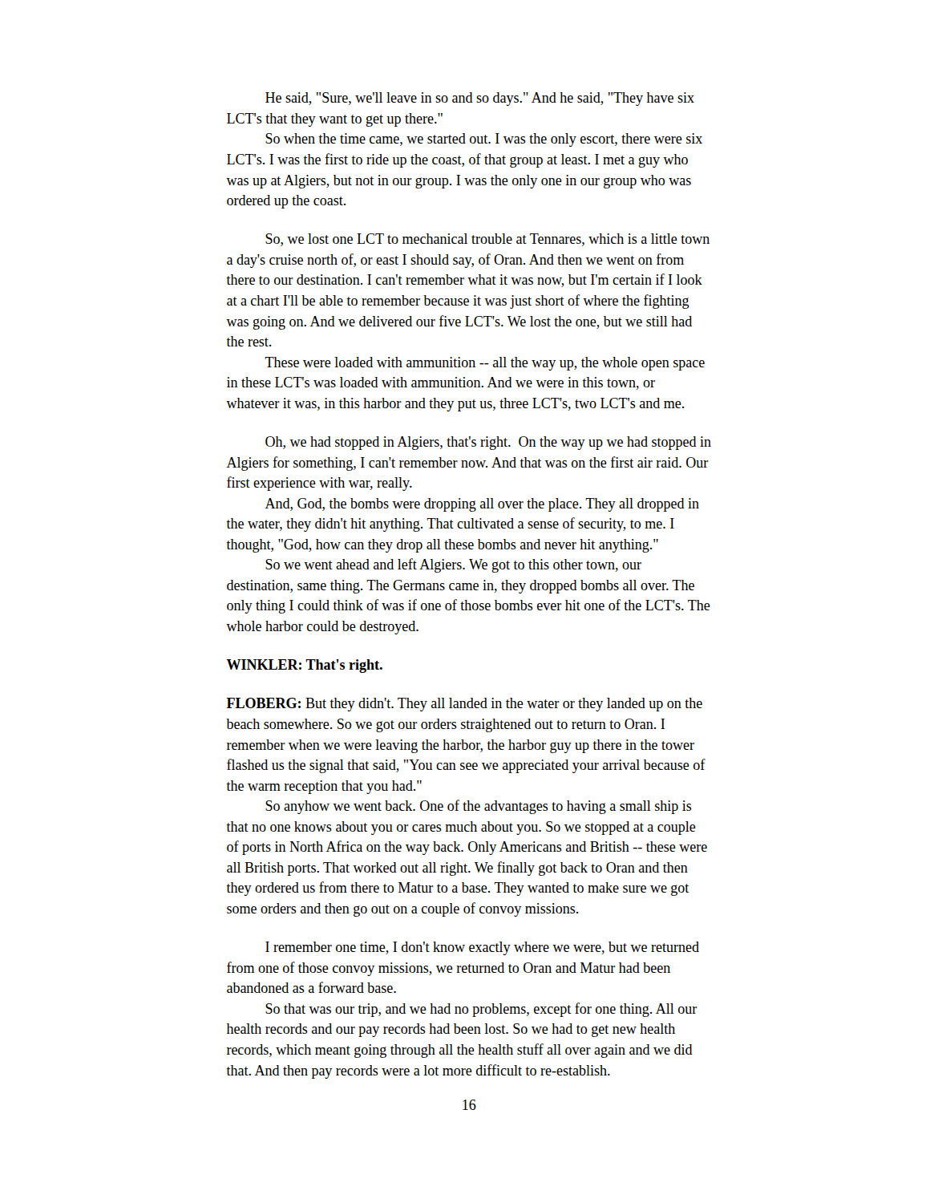He said, "Sure, we'll leave in so and so days." And he said, "They have six LCT's that they want to get up there."
So when the time came, we started out. I was the only escort, there were six LCT's. I was the first to ride up the coast, of that group at least. I met a guy who was up at Algiers, but not in our group. I was the only one in our group who was ordered up the coast.
So, we lost one LCT to mechanical trouble at Tennares, which is a little town a day's cruise north of, or east I should say, of Oran. And then we went on from there to our destination. I can't remember what it was now, but I'm certain if I look at a chart I'll be able to remember because it was just short of where the fighting was going on. And we delivered our five LCT's. We lost the one, but we still had the rest.
These were loaded with ammunition -- all the way up, the whole open space in these LCT's was loaded with ammunition. And we were in this town, or whatever it was, in this harbor and they put us, three LCT's, two LCT's and me.
Oh, we had stopped in Algiers, that's right. On the way up we had stopped in Algiers for something, I can't remember now. And that was on the first air raid. Our first experience with war, really.
And, God, the bombs were dropping all over the place. They all dropped in the water, they didn't hit anything. That cultivated a sense of security, to me. I thought, "God, how can they drop all these bombs and never hit anything."
So we went ahead and left Algiers. We got to this other town, our destination, same thing. The Germans came in, they dropped bombs all over. The only thing I could think of was if one of those bombs ever hit one of the LCT's. The whole harbor could be destroyed.
WINKLER: That's right.
FLOBERG: But they didn't. They all landed in the water or they landed up on the beach somewhere. So we got our orders straightened out to return to Oran. I remember when we were leaving the harbor, the harbor guy up there in the tower flashed us the signal that said, "You can see we appreciated your arrival because of the warm reception that you had."
So anyhow we went back. One of the advantages to having a small ship is that no one knows about you or cares much about you. So we stopped at a couple of ports in North Africa on the way back. Only Americans and British -- these were all British ports. That worked out all right. We finally got back to Oran and then they ordered us from there to Matur to a base. They wanted to make sure we got some orders and then go out on a couple of convoy missions.
I remember one time, I don't know exactly where we were, but we returned from one of those convoy missions, we returned to Oran and Matur had been abandoned as a forward base.
So that was our trip, and we had no problems, except for one thing. All our health records and our pay records had been lost. So we had to get new health records, which meant going through all the health stuff all over again and we did that. And then pay records were a lot more difficult to re-establish.
16